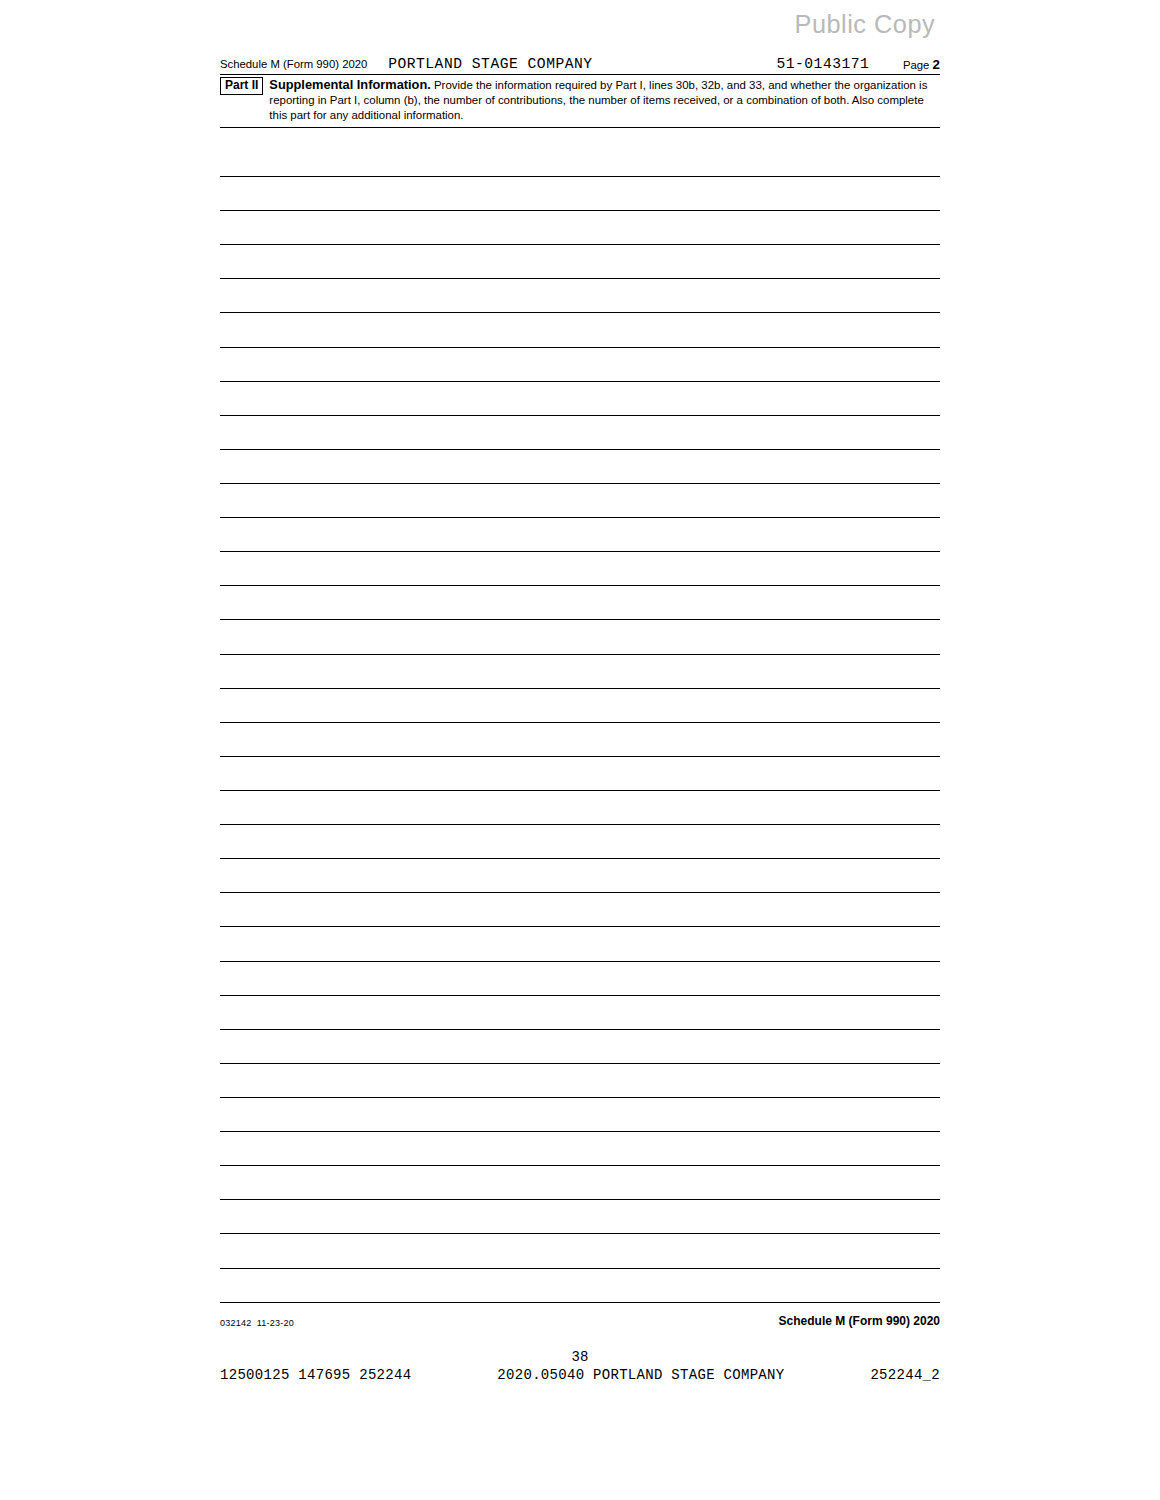Public Copy
Schedule M (Form 990) 2020 PORTLAND STAGE COMPANY
51-0143171 Page 2
Part II
Supplemental Information. Provide the information required by Part I, lines 30b, 32b, and 33, and whether the organization is reporting in Part I, column (b), the number of contributions, the number of items received, or a combination of both. Also complete this part for any additional information.
032142 11-23-20
Schedule M (Form 990) 2020
38
12500125 147695 252244
2020.05040 PORTLAND STAGE COMPANY
252244_2